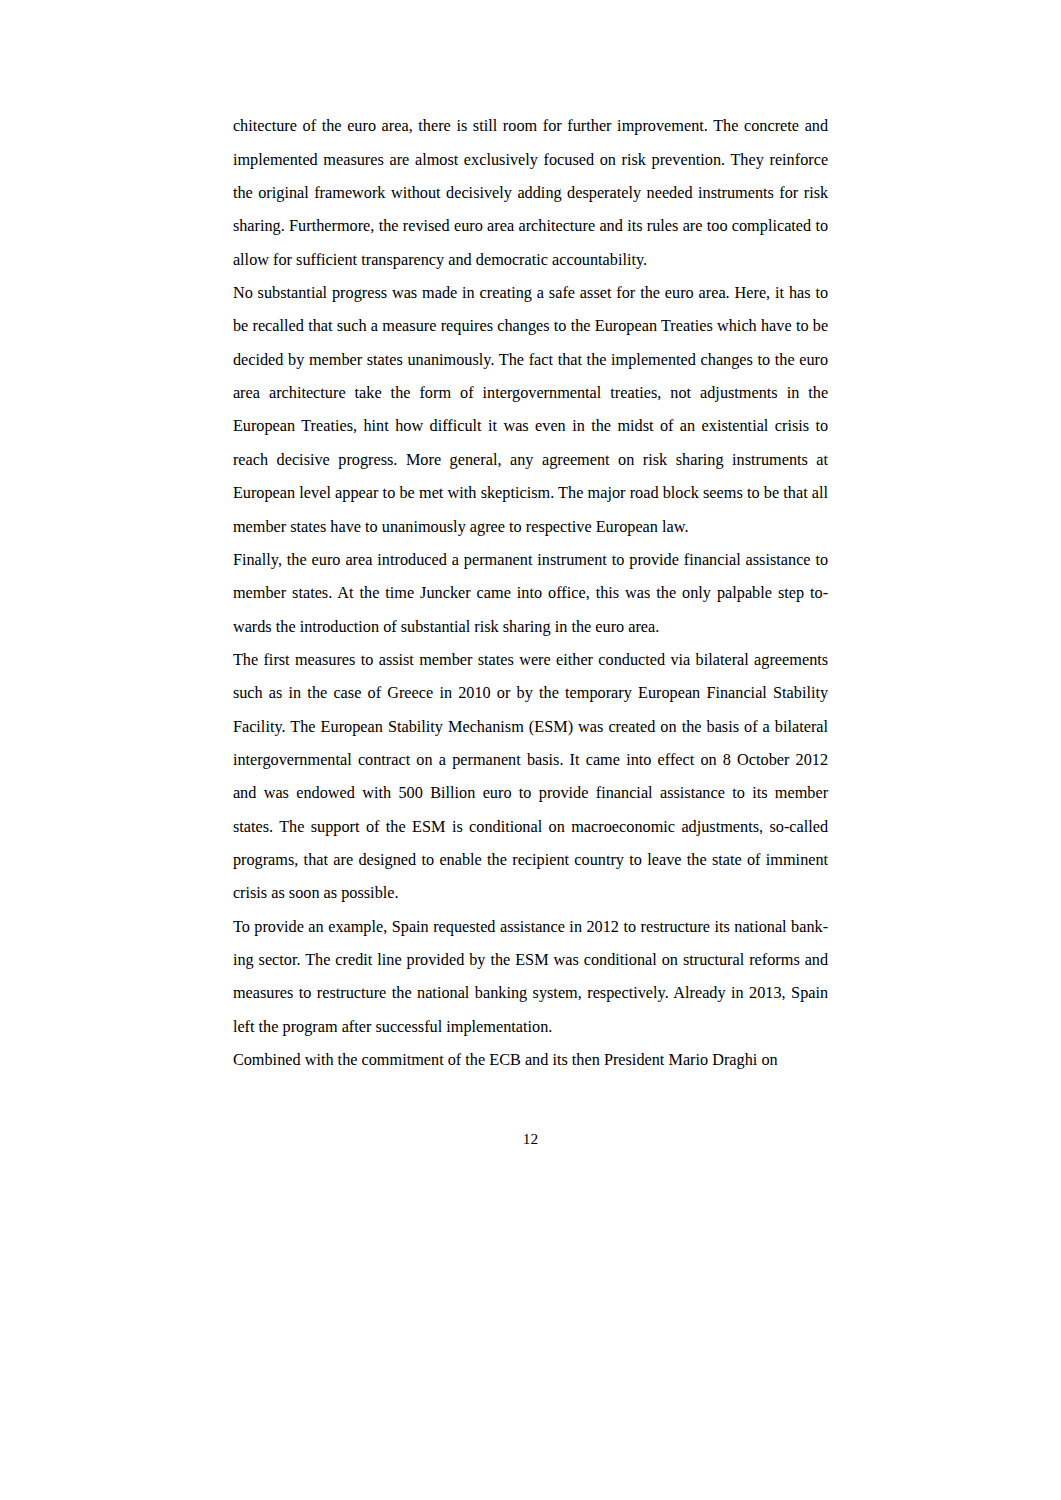chitecture of the euro area, there is still room for further improvement. The concrete and implemented measures are almost exclusively focused on risk prevention. They reinforce the original framework without decisively adding desperately needed instruments for risk sharing. Furthermore, the revised euro area architecture and its rules are too complicated to allow for sufficient transparency and democratic accountability.
No substantial progress was made in creating a safe asset for the euro area. Here, it has to be recalled that such a measure requires changes to the European Treaties which have to be decided by member states unanimously. The fact that the implemented changes to the euro area architecture take the form of intergovernmental treaties, not adjustments in the European Treaties, hint how difficult it was even in the midst of an existential crisis to reach decisive progress. More general, any agreement on risk sharing instruments at European level appear to be met with skepticism. The major road block seems to be that all member states have to unanimously agree to respective European law.
Finally, the euro area introduced a permanent instrument to provide financial assistance to member states. At the time Juncker came into office, this was the only palpable step towards the introduction of substantial risk sharing in the euro area.
The first measures to assist member states were either conducted via bilateral agreements such as in the case of Greece in 2010 or by the temporary European Financial Stability Facility. The European Stability Mechanism (ESM) was created on the basis of a bilateral intergovernmental contract on a permanent basis. It came into effect on 8 October 2012 and was endowed with 500 Billion euro to provide financial assistance to its member states. The support of the ESM is conditional on macroeconomic adjustments, so-called programs, that are designed to enable the recipient country to leave the state of imminent crisis as soon as possible.
To provide an example, Spain requested assistance in 2012 to restructure its national banking sector. The credit line provided by the ESM was conditional on structural reforms and measures to restructure the national banking system, respectively. Already in 2013, Spain left the program after successful implementation.
Combined with the commitment of the ECB and its then President Mario Draghi on
12